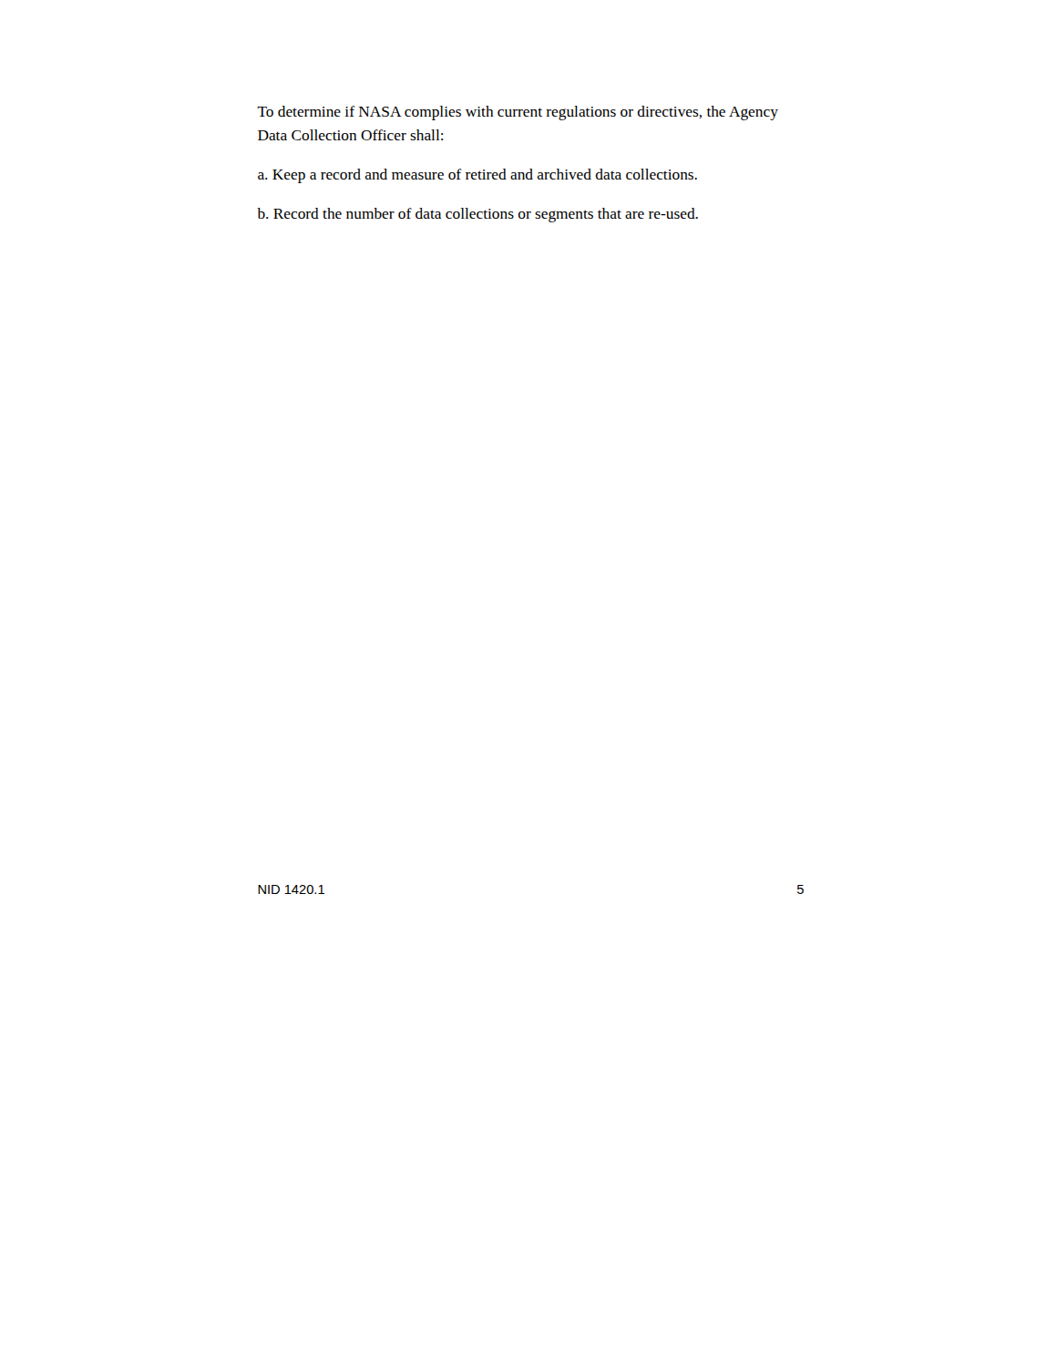To determine if NASA complies with current regulations or directives, the Agency Data Collection Officer shall:
a. Keep a record and measure of retired and archived data collections.
b. Record the number of data collections or segments that are re-used.
5
NID 1420.1